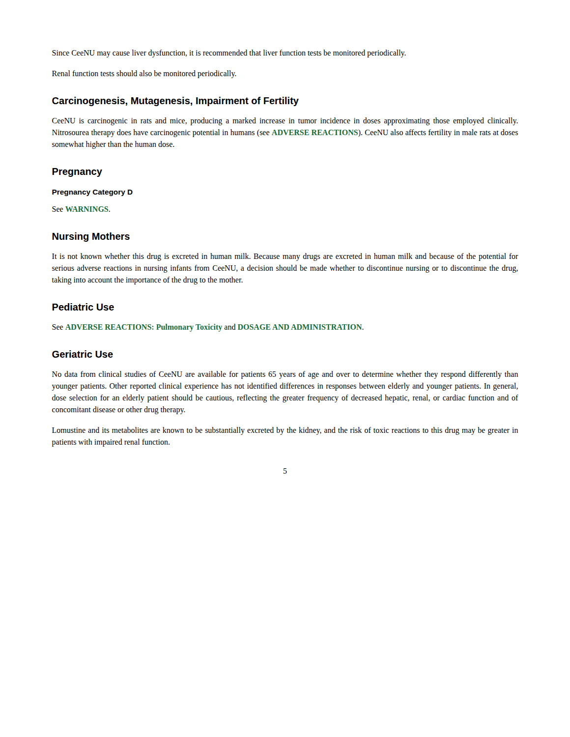Since CeeNU may cause liver dysfunction, it is recommended that liver function tests be monitored periodically.
Renal function tests should also be monitored periodically.
Carcinogenesis, Mutagenesis, Impairment of Fertility
CeeNU is carcinogenic in rats and mice, producing a marked increase in tumor incidence in doses approximating those employed clinically. Nitrosourea therapy does have carcinogenic potential in humans (see ADVERSE REACTIONS). CeeNU also affects fertility in male rats at doses somewhat higher than the human dose.
Pregnancy
Pregnancy Category D
See WARNINGS.
Nursing Mothers
It is not known whether this drug is excreted in human milk. Because many drugs are excreted in human milk and because of the potential for serious adverse reactions in nursing infants from CeeNU, a decision should be made whether to discontinue nursing or to discontinue the drug, taking into account the importance of the drug to the mother.
Pediatric Use
See ADVERSE REACTIONS: Pulmonary Toxicity and DOSAGE AND ADMINISTRATION.
Geriatric Use
No data from clinical studies of CeeNU are available for patients 65 years of age and over to determine whether they respond differently than younger patients. Other reported clinical experience has not identified differences in responses between elderly and younger patients. In general, dose selection for an elderly patient should be cautious, reflecting the greater frequency of decreased hepatic, renal, or cardiac function and of concomitant disease or other drug therapy.
Lomustine and its metabolites are known to be substantially excreted by the kidney, and the risk of toxic reactions to this drug may be greater in patients with impaired renal function.
5